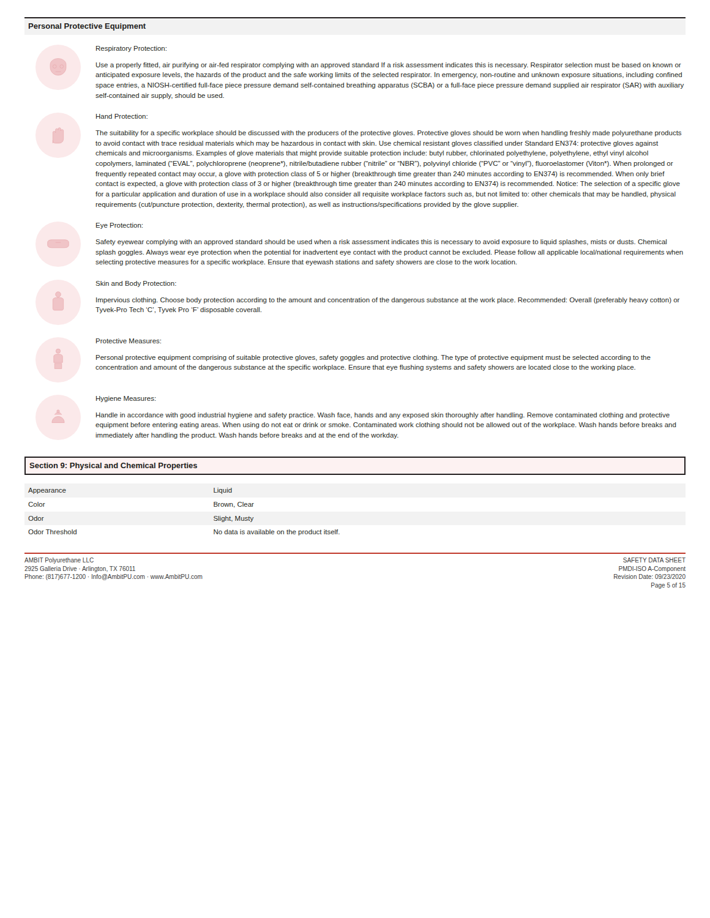Personal Protective Equipment
Respiratory Protection:
Use a properly fitted, air purifying or air-fed respirator complying with an approved standard If a risk assessment indicates this is necessary. Respirator selection must be based on known or anticipated exposure levels, the hazards of the product and the safe working limits of the selected respirator. In emergency, non-routine and unknown exposure situations, including confined space entries, a NIOSH-certified full-face piece pressure demand self-contained breathing apparatus (SCBA) or a full-face piece pressure demand supplied air respirator (SAR) with auxiliary self-contained air supply, should be used.
Hand Protection:
The suitability for a specific workplace should be discussed with the producers of the protective gloves. Protective gloves should be worn when handling freshly made polyurethane products to avoid contact with trace residual materials which may be hazardous in contact with skin. Use chemical resistant gloves classified under Standard EN374: protective gloves against chemicals and microorganisms. Examples of glove materials that might provide suitable protection include: butyl rubber, chlorinated polyethylene, polyethylene, ethyl vinyl alcohol copolymers, laminated (“EVAL”, polychloroprene (neoprene*), nitrile/butadiene rubber (“nitrile” or “NBR”), polyvinyl chloride (“PVC” or “vinyl”), fluoroelastomer (Viton*). When prolonged or frequently repeated contact may occur, a glove with protection class of 5 or higher (breakthrough time greater than 240 minutes according to EN374) is recommended. When only brief contact is expected, a glove with protection class of 3 or higher (breakthrough time greater than 240 minutes according to EN374) is recommended. Notice: The selection of a specific glove for a particular application and duration of use in a workplace should also consider all requisite workplace factors such as, but not limited to: other chemicals that may be handled, physical requirements (cut/puncture protection, dexterity, thermal protection), as well as instructions/specifications provided by the glove supplier.
Eye Protection:
Safety eyewear complying with an approved standard should be used when a risk assessment indicates this is necessary to avoid exposure to liquid splashes, mists or dusts. Chemical splash goggles. Always wear eye protection when the potential for inadvertent eye contact with the product cannot be excluded. Please follow all applicable local/national requirements when selecting protective measures for a specific workplace. Ensure that eyewash stations and safety showers are close to the work location.
Skin and Body Protection:
Impervious clothing. Choose body protection according to the amount and concentration of the dangerous substance at the work place. Recommended: Overall (preferably heavy cotton) or Tyvek-Pro Tech ‘C’, Tyvek Pro ‘F’ disposable coverall.
Protective Measures:
Personal protective equipment comprising of suitable protective gloves, safety goggles and protective clothing. The type of protective equipment must be selected according to the concentration and amount of the dangerous substance at the specific workplace. Ensure that eye flushing systems and safety showers are located close to the working place.
Hygiene Measures:
Handle in accordance with good industrial hygiene and safety practice. Wash face, hands and any exposed skin thoroughly after handling. Remove contaminated clothing and protective equipment before entering eating areas. When using do not eat or drink or smoke. Contaminated work clothing should not be allowed out of the workplace. Wash hands before breaks and immediately after handling the product. Wash hands before breaks and at the end of the workday.
Section 9: Physical and Chemical Properties
| Appearance | Liquid |
| Color | Brown, Clear |
| Odor | Slight, Musty |
| Odor Threshold | No data is available on the product itself. |
AMBIT Polyurethane LLC
2925 Galleria Drive · Arlington, TX 76011
Phone: (817)677-1200 · Info@AmbitPU.com · www.AmbitPU.com
SAFETY DATA SHEET
PMDI-ISO A-Component
Revision Date: 09/23/2020
Page 5 of 15